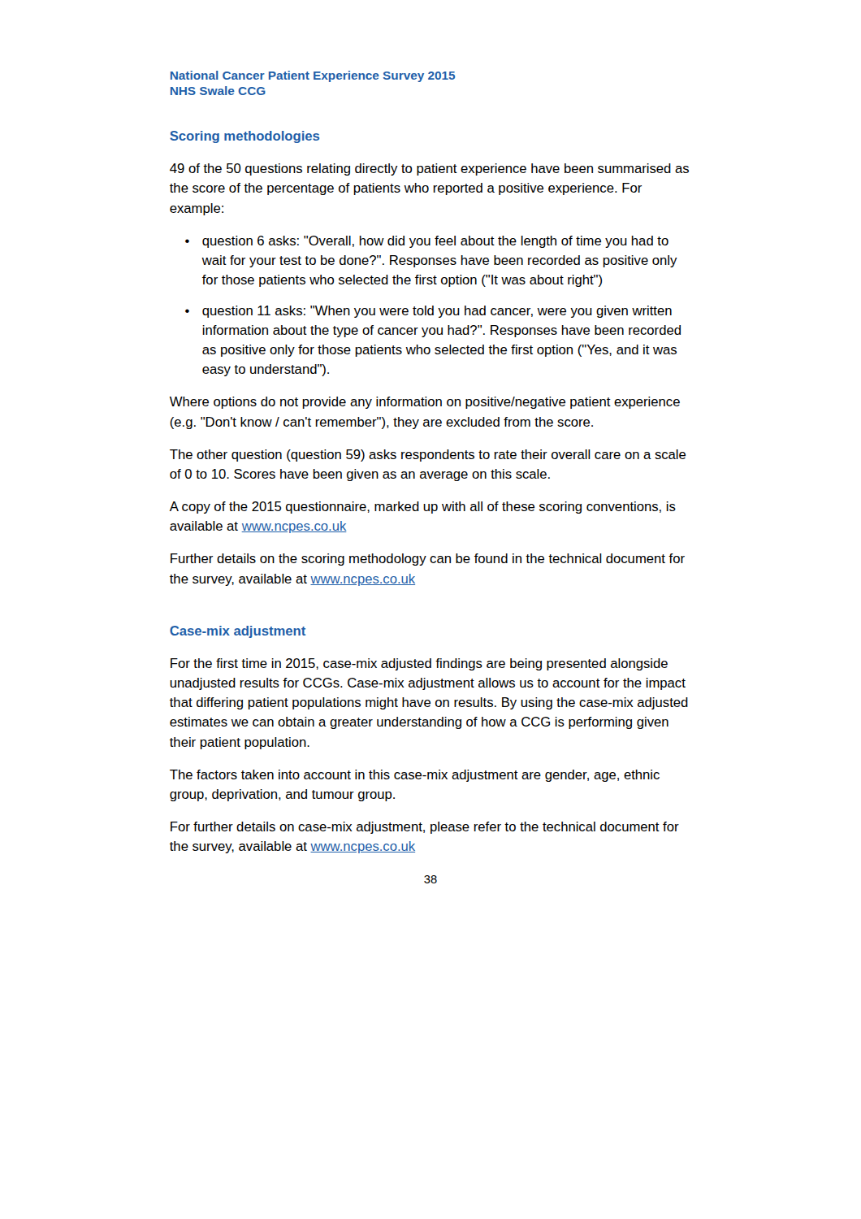National Cancer Patient Experience Survey 2015
NHS Swale CCG
Scoring methodologies
49 of the 50 questions relating directly to patient experience have been summarised as the score of the percentage of patients who reported a positive experience. For example:
question 6 asks: "Overall, how did you feel about the length of time you had to wait for your test to be done?". Responses have been recorded as positive only for those patients who selected the first option ("It was about right")
question 11 asks: "When you were told you had cancer, were you given written information about the type of cancer you had?". Responses have been recorded as positive only for those patients who selected the first option ("Yes, and it was easy to understand").
Where options do not provide any information on positive/negative patient experience (e.g. "Don't know / can't remember"), they are excluded from the score.
The other question (question 59) asks respondents to rate their overall care on a scale of 0 to 10. Scores have been given as an average on this scale.
A copy of the 2015 questionnaire, marked up with all of these scoring conventions, is available at www.ncpes.co.uk
Further details on the scoring methodology can be found in the technical document for the survey, available at www.ncpes.co.uk
Case-mix adjustment
For the first time in 2015, case-mix adjusted findings are being presented alongside unadjusted results for CCGs. Case-mix adjustment allows us to account for the impact that differing patient populations might have on results. By using the case-mix adjusted estimates we can obtain a greater understanding of how a CCG is performing given their patient population.
The factors taken into account in this case-mix adjustment are gender, age, ethnic group, deprivation, and tumour group.
For further details on case-mix adjustment, please refer to the technical document for the survey, available at www.ncpes.co.uk
38